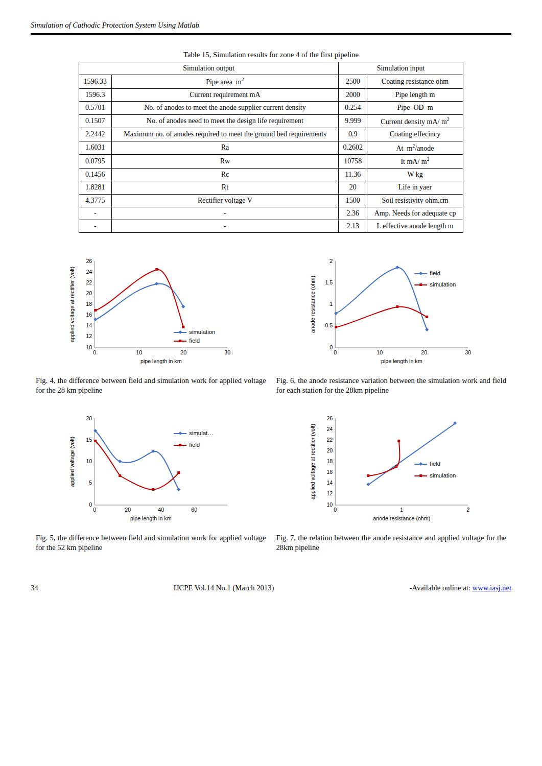Simulation of Cathodic Protection System Using Matlab
Table 15, Simulation results for zone 4 of the first pipeline
| Simulation output | Simulation input |
| --- | --- |
| 1596.33 | Pipe area m 2 | 2500 | Coating resistance ohm |
| 1596.3 | Current requirement mA | 2000 | Pipe length m |
| 0.5701 | No. of anodes to meet the anode supplier current density | 0.254 | Pipe OD m |
| 0.1507 | No. of anodes need to meet the design life requirement | 9.999 | Current density mA/ m 2 |
| 2.2442 | Maximum no. of anodes required to meet the ground bed requirements | 0.9 | Coating effecincy |
| 1.6031 | Ra | 0.2602 | At m 2 /anode |
| 0.0795 | Rw | 10758 | It mA/ m 2 |
| 0.1456 | Rc | 11.36 | W kg |
| 1.8281 | Rt | 20 | Life in yaer |
| 4.3775 | Rectifier voltage V | 1500 | Soil resistivity ohm.cm |
| - | - | 2.36 | Amp. Needs for adequate cp |
| - | - | 2.13 | L effective anode length m |
| 26 24 22 20 18 16 14 12 10 0 10 20 30 pipe length in km applied voltage at rectifier (volt) simulation field Fig. 4, the difference between field and simulation work for applied voltage for the 28 km pipeline | 2 1.5 1 0.5 0 0 10 20 30 pipe length in km anode resistance (ohm) field simulation Fig. 6, the anode resistance variation between the simulation work and field for each station for the 28km pipeline |
| 20 15 10 5 0 0 20 40 60 pipe length in km applied voltage (volt) simulat… field Fig. 5, the difference between field and simulation work for applied voltage for the 52 km pipeline | 26 24 22 20 18 16 14 12 10 0 1 2 anode resistance (ohm) applied voltage at rectifier (volt) field simulation Fig. 7, the relation between the anode resistance and applied voltage for the 28km pipeline |
34 IJCPE Vol.14 No.1 (March 2013) -Available online at: www.iasj.net